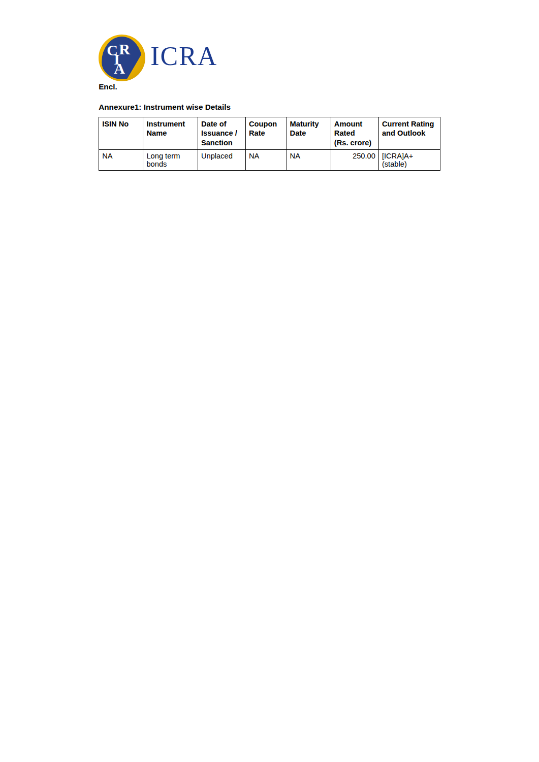C R I A
ICRA
Encl.
Annexure1: Instrument wise Details
| ISIN No | Instrument Name | Date of Issuance / Sanction | Coupon Rate | Maturity Date | Amount Rated (Rs. crore) | Current Rating and Outlook |
| --- | --- | --- | --- | --- | --- | --- |
| NA | Long term bonds | Unplaced | NA | NA | 250.00 | [ICRA]A+(stable) |